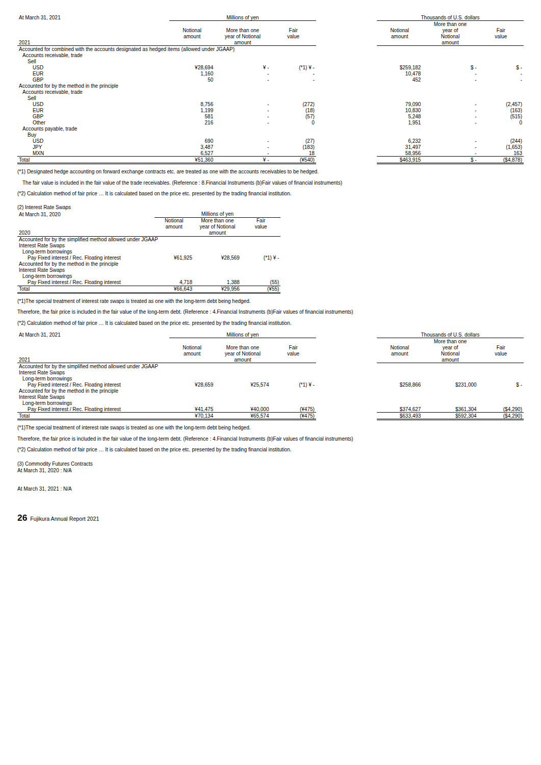| At March 31, 2021 | Millions of yen | | Thousands of U.S. dollars |
| | | | | | | More than one | |
| | Notional | More than one | Fair | | Notional | year of | Fair |
| | amount | year of Notional | value | | amount | Notional | value |
| 2021 | | amount | | | | amount | |
| Accounted for combined with the accounts designated as hedged items (allowed under JGAAP) |
| Accounts receivable, trade | | | | | | | |
| Sell | | | | | | | |
| USD | ¥28,694 | ¥ - | (*1) ¥ - | | $259,182 | $ - | $ - |
| EUR | 1,160 | - | - | | 10,478 | - | - |
| GBP | 50 | - | - | | 452 | - | - |
| Accounted for by the method in the principle | | | | | | | |
| Accounts receivable, trade | | | | | | | |
| Sell | | | | | | | |
| USD | 8,756 | - | (272) | | 79,090 | - | (2,457) |
| EUR | 1,199 | - | (18) | | 10,830 | - | (163) |
| GBP | 581 | - | (57) | | 5,248 | - | (515) |
| Other | 216 | - | 0 | | 1,951 | - | 0 |
| Accounts payable, trade | | | | | | | |
| Buy | | | | | | | |
| USD | 690 | - | (27) | | 6,232 | - | (244) |
| JPY | 3,487 | - | (183) | | 31,497 | - | (1,653) |
| MXN | 6,527 | - | 18 | | 58,956 | - | 163 |
| Total | ¥51,360 | ¥ - | (¥540) | | $463,915 | $ - | ($4,878) |
(*1) Designated hedge accounting on forward exchange contracts etc. are treated as one with the accounts receivables to be hedged.
The fair value is included in the fair value of the trade receivables. (Reference : 8.Financial Instruments (b)Fair values of financial instruments)
(*2) Calculation method of fair price … It is calculated based on the price etc. presented by the trading financial institution.
(2) Interest Rate Swaps
| At March 31, 2020 | Millions of yen |
| | Notional | More than one | Fair |
| | amount | year of Notional | value |
| 2020 | | amount | |
| Accounted for by the simplified method allowed under JGAAP |
| Interest Rate Swaps | | | |
| Long-term borrowings | | | |
| Pay Fixed interest / Rec. Floating interest | ¥61,925 | ¥28,569 | (*1) ¥ - |
| Accounted for by the method in the principle | | | |
| Interest Rate Swaps | | | |
| Long-term borrowings | | | |
| Pay Fixed interest / Rec. Floating interest | 4,718 | 1,388 | (55) |
| Total | ¥66,643 | ¥29,956 | (¥55) |
(*1)The special treatment of interest rate swaps is treated as one with the long-term debt being hedged.
Therefore, the fair price is included in the fair value of the long-term debt. (Reference : 4.Financial Instruments (b)Fair values of financial instruments)
(*2) Calculation method of fair price … It is calculated based on the price etc. presented by the trading financial institution.
| At March 31, 2021 | Millions of yen | | Thousands of U.S. dollars |
| | | | | | | More than one | |
| | Notional | More than one | Fair | | Notional | year of | Fair |
| | amount | year of Notional | value | | amount | Notional | value |
| 2021 | | amount | | | | amount | |
| Accounted for by the simplified method allowed under JGAAP |
| Interest Rate Swaps | | | | | | | |
| Long-term borrowings | | | | | | | |
| Pay Fixed interest / Rec. Floating interest | ¥28,659 | ¥25,574 | (*1) ¥ - | | $258,866 | $231,000 | $ - |
| Accounted for by the method in the principle | | | | | | | |
| Interest Rate Swaps | | | | | | | |
| Long-term borrowings | | | | | | | |
| Pay Fixed interest / Rec. Floating interest | ¥41,475 | ¥40,000 | (¥475) | | $374,627 | $361,304 | ($4,290) |
| Total | ¥70,134 | ¥65,574 | (¥475) | | $633,493 | $592,304 | ($4,290) |
(*1)The special treatment of interest rate swaps is treated as one with the long-term debt being hedged.
Therefore, the fair price is included in the fair value of the long-term debt. (Reference : 4.Financial Instruments (b)Fair values of financial instruments)
(*2) Calculation method of fair price … It is calculated based on the price etc. presented by the trading financial institution.
(3) Commodity Futures Contracts
At March 31, 2020 : N/A
At March 31, 2021 : N/A
26 Fujikura Annual Report 2021